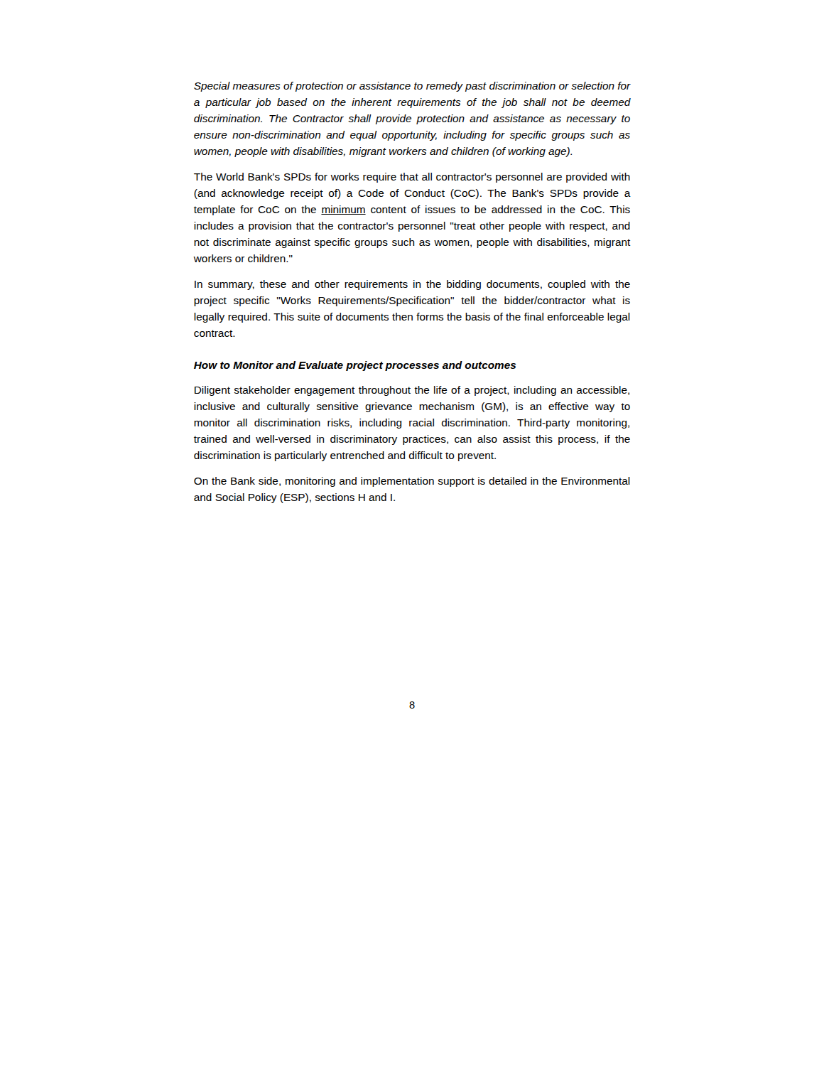Special measures of protection or assistance to remedy past discrimination or selection for a particular job based on the inherent requirements of the job shall not be deemed discrimination. The Contractor shall provide protection and assistance as necessary to ensure non-discrimination and equal opportunity, including for specific groups such as women, people with disabilities, migrant workers and children (of working age).
The World Bank's SPDs for works require that all contractor's personnel are provided with (and acknowledge receipt of) a Code of Conduct (CoC). The Bank's SPDs provide a template for CoC on the minimum content of issues to be addressed in the CoC. This includes a provision that the contractor's personnel "treat other people with respect, and not discriminate against specific groups such as women, people with disabilities, migrant workers or children."
In summary, these and other requirements in the bidding documents, coupled with the project specific "Works Requirements/Specification" tell the bidder/contractor what is legally required. This suite of documents then forms the basis of the final enforceable legal contract.
How to Monitor and Evaluate project processes and outcomes
Diligent stakeholder engagement throughout the life of a project, including an accessible, inclusive and culturally sensitive grievance mechanism (GM), is an effective way to monitor all discrimination risks, including racial discrimination. Third-party monitoring, trained and well-versed in discriminatory practices, can also assist this process, if the discrimination is particularly entrenched and difficult to prevent.
On the Bank side, monitoring and implementation support is detailed in the Environmental and Social Policy (ESP), sections H and I.
8